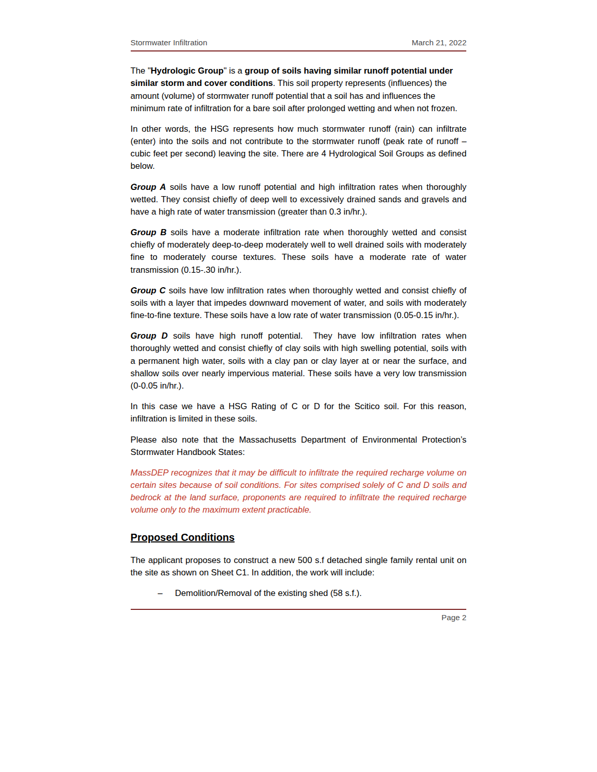Stormwater Infiltration March 21, 2022
The "Hydrologic Group" is a group of soils having similar runoff potential under similar storm and cover conditions. This soil property represents (influences) the amount (volume) of stormwater runoff potential that a soil has and influences the minimum rate of infiltration for a bare soil after prolonged wetting and when not frozen.
In other words, the HSG represents how much stormwater runoff (rain) can infiltrate (enter) into the soils and not contribute to the stormwater runoff (peak rate of runoff – cubic feet per second) leaving the site. There are 4 Hydrological Soil Groups as defined below.
Group A soils have a low runoff potential and high infiltration rates when thoroughly wetted. They consist chiefly of deep well to excessively drained sands and gravels and have a high rate of water transmission (greater than 0.3 in/hr.).
Group B soils have a moderate infiltration rate when thoroughly wetted and consist chiefly of moderately deep-to-deep moderately well to well drained soils with moderately fine to moderately course textures. These soils have a moderate rate of water transmission (0.15-.30 in/hr.).
Group C soils have low infiltration rates when thoroughly wetted and consist chiefly of soils with a layer that impedes downward movement of water, and soils with moderately fine-to-fine texture. These soils have a low rate of water transmission (0.05-0.15 in/hr.).
Group D soils have high runoff potential. They have low infiltration rates when thoroughly wetted and consist chiefly of clay soils with high swelling potential, soils with a permanent high water, soils with a clay pan or clay layer at or near the surface, and shallow soils over nearly impervious material. These soils have a very low transmission (0-0.05 in/hr.).
In this case we have a HSG Rating of C or D for the Scitico soil. For this reason, infiltration is limited in these soils.
Please also note that the Massachusetts Department of Environmental Protection’s Stormwater Handbook States:
MassDEP recognizes that it may be difficult to infiltrate the required recharge volume on certain sites because of soil conditions. For sites comprised solely of C and D soils and bedrock at the land surface, proponents are required to infiltrate the required recharge volume only to the maximum extent practicable.
Proposed Conditions
The applicant proposes to construct a new 500 s.f detached single family rental unit on the site as shown on Sheet C1. In addition, the work will include:
Demolition/Removal of the existing shed (58 s.f.).
Page 2